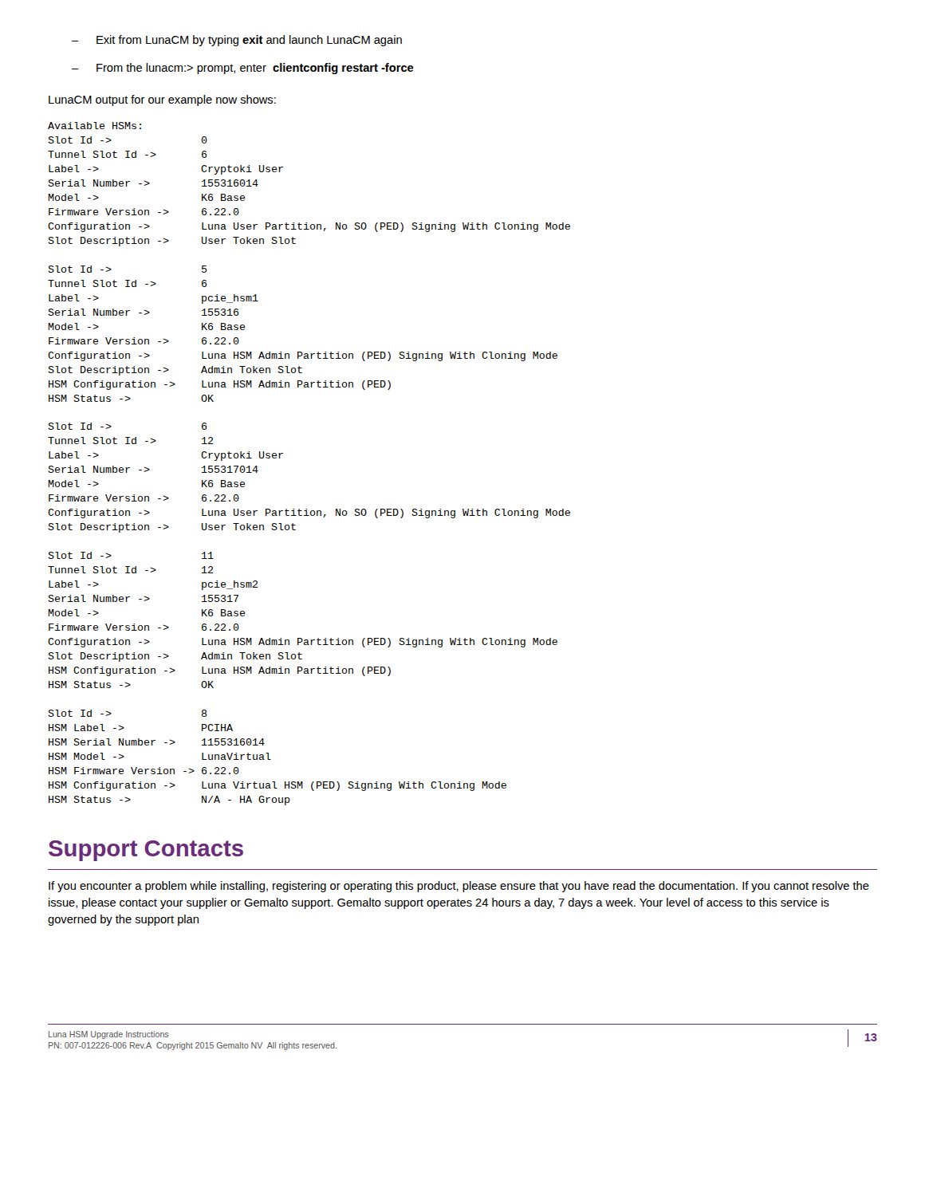Exit from LunaCM by typing exit and launch LunaCM again
From the lunacm:> prompt, enter clientconfig restart -force
LunaCM output for our example now shows:
Available HSMs:
Slot Id ->              0
Tunnel Slot Id ->       6
Label ->                Cryptoki User
Serial Number ->        155316014
Model ->                K6 Base
Firmware Version ->     6.22.0
Configuration ->        Luna User Partition, No SO (PED) Signing With Cloning Mode
Slot Description ->     User Token Slot

Slot Id ->              5
Tunnel Slot Id ->       6
Label ->                pcie_hsm1
Serial Number ->        155316
Model ->                K6 Base
Firmware Version ->     6.22.0
Configuration ->        Luna HSM Admin Partition (PED) Signing With Cloning Mode
Slot Description ->     Admin Token Slot
HSM Configuration ->    Luna HSM Admin Partition (PED)
HSM Status ->           OK

Slot Id ->              6
Tunnel Slot Id ->       12
Label ->                Cryptoki User
Serial Number ->        155317014
Model ->                K6 Base
Firmware Version ->     6.22.0
Configuration ->        Luna User Partition, No SO (PED) Signing With Cloning Mode
Slot Description ->     User Token Slot

Slot Id ->              11
Tunnel Slot Id ->       12
Label ->                pcie_hsm2
Serial Number ->        155317
Model ->                K6 Base
Firmware Version ->     6.22.0
Configuration ->        Luna HSM Admin Partition (PED) Signing With Cloning Mode
Slot Description ->     Admin Token Slot
HSM Configuration ->    Luna HSM Admin Partition (PED)
HSM Status ->           OK

Slot Id ->              8
HSM Label ->            PCIHA
HSM Serial Number ->    1155316014
HSM Model ->            LunaVirtual
HSM Firmware Version -> 6.22.0
HSM Configuration ->    Luna Virtual HSM (PED) Signing With Cloning Mode
HSM Status ->           N/A - HA Group
Support Contacts
If you encounter a problem while installing, registering or operating this product, please ensure that you have read the documentation. If you cannot resolve the issue, please contact your supplier or Gemalto support. Gemalto support operates 24 hours a day, 7 days a week. Your level of access to this service is governed by the support plan
Luna HSM Upgrade Instructions
PN: 007-012226-006 Rev.A Copyright 2015 Gemalto NV All rights reserved.
13